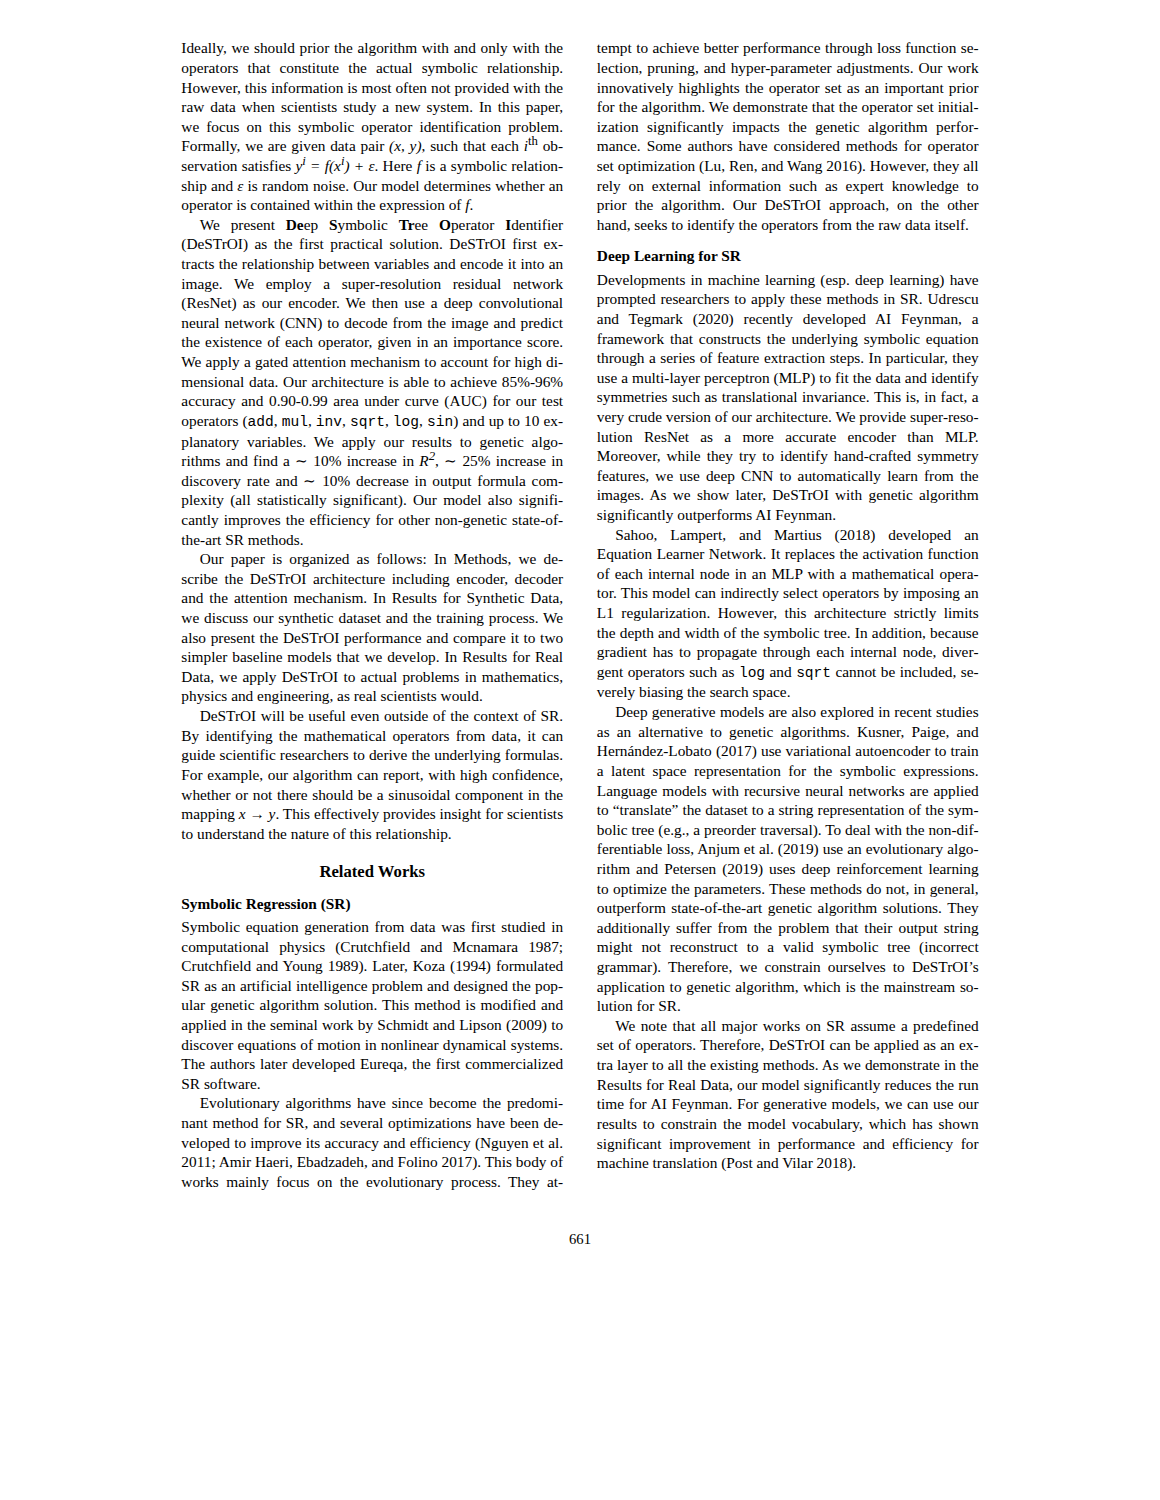Ideally, we should prior the algorithm with and only with the operators that constitute the actual symbolic relationship. However, this information is most often not provided with the raw data when scientists study a new system. In this paper, we focus on this symbolic operator identification problem. Formally, we are given data pair (x, y), such that each ith observation satisfies yi = f(xi) + ε. Here f is a symbolic relationship and ε is random noise. Our model determines whether an operator is contained within the expression of f.
We present Deep Symbolic Tree Operator Identifier (DeSTrOI) as the first practical solution. DeSTrOI first extracts the relationship between variables and encode it into an image. We employ a super-resolution residual network (ResNet) as our encoder. We then use a deep convolutional neural network (CNN) to decode from the image and predict the existence of each operator, given in an importance score. We apply a gated attention mechanism to account for high dimensional data. Our architecture is able to achieve 85%-96% accuracy and 0.90-0.99 area under curve (AUC) for our test operators (add, mul, inv, sqrt, log, sin) and up to 10 explanatory variables. We apply our results to genetic algorithms and find a ∼ 10% increase in R2, ∼ 25% increase in discovery rate and ∼ 10% decrease in output formula complexity (all statistically significant). Our model also significantly improves the efficiency for other non-genetic state-of-the-art SR methods.
Our paper is organized as follows: In Methods, we describe the DeSTrOI architecture including encoder, decoder and the attention mechanism. In Results for Synthetic Data, we discuss our synthetic dataset and the training process. We also present the DeSTrOI performance and compare it to two simpler baseline models that we develop. In Results for Real Data, we apply DeSTrOI to actual problems in mathematics, physics and engineering, as real scientists would.
DeSTrOI will be useful even outside of the context of SR. By identifying the mathematical operators from data, it can guide scientific researchers to derive the underlying formulas. For example, our algorithm can report, with high confidence, whether or not there should be a sinusoidal component in the mapping x → y. This effectively provides insight for scientists to understand the nature of this relationship.
Related Works
Symbolic Regression (SR)
Symbolic equation generation from data was first studied in computational physics (Crutchfield and Mcnamara 1987; Crutchfield and Young 1989). Later, Koza (1994) formulated SR as an artificial intelligence problem and designed the popular genetic algorithm solution. This method is modified and applied in the seminal work by Schmidt and Lipson (2009) to discover equations of motion in nonlinear dynamical systems. The authors later developed Eureqa, the first commercialized SR software.
Evolutionary algorithms have since become the predominant method for SR, and several optimizations have been developed to improve its accuracy and efficiency (Nguyen et al. 2011; Amir Haeri, Ebadzadeh, and Folino 2017). This body of works mainly focus on the evolutionary process. They attempt to achieve better performance through loss function selection, pruning, and hyper-parameter adjustments. Our work innovatively highlights the operator set as an important prior for the algorithm. We demonstrate that the operator set initialization significantly impacts the genetic algorithm performance. Some authors have considered methods for operator set optimization (Lu, Ren, and Wang 2016). However, they all rely on external information such as expert knowledge to prior the algorithm. Our DeSTrOI approach, on the other hand, seeks to identify the operators from the raw data itself.
Deep Learning for SR
Developments in machine learning (esp. deep learning) have prompted researchers to apply these methods in SR. Udrescu and Tegmark (2020) recently developed AI Feynman, a framework that constructs the underlying symbolic equation through a series of feature extraction steps. In particular, they use a multi-layer perceptron (MLP) to fit the data and identify symmetries such as translational invariance. This is, in fact, a very crude version of our architecture. We provide super-resolution ResNet as a more accurate encoder than MLP. Moreover, while they try to identify hand-crafted symmetry features, we use deep CNN to automatically learn from the images. As we show later, DeSTrOI with genetic algorithm significantly outperforms AI Feynman.
Sahoo, Lampert, and Martius (2018) developed an Equation Learner Network. It replaces the activation function of each internal node in an MLP with a mathematical operator. This model can indirectly select operators by imposing an L1 regularization. However, this architecture strictly limits the depth and width of the symbolic tree. In addition, because gradient has to propagate through each internal node, divergent operators such as log and sqrt cannot be included, severely biasing the search space.
Deep generative models are also explored in recent studies as an alternative to genetic algorithms. Kusner, Paige, and Hernández-Lobato (2017) use variational autoencoder to train a latent space representation for the symbolic expressions. Language models with recursive neural networks are applied to “translate” the dataset to a string representation of the symbolic tree (e.g., a preorder traversal). To deal with the non-differentiable loss, Anjum et al. (2019) use an evolutionary algorithm and Petersen (2019) uses deep reinforcement learning to optimize the parameters. These methods do not, in general, outperform state-of-the-art genetic algorithm solutions. They additionally suffer from the problem that their output string might not reconstruct to a valid symbolic tree (incorrect grammar). Therefore, we constrain ourselves to DeSTrOI’s application to genetic algorithm, which is the mainstream solution for SR.
We note that all major works on SR assume a predefined set of operators. Therefore, DeSTrOI can be applied as an extra layer to all the existing methods. As we demonstrate in the Results for Real Data, our model significantly reduces the run time for AI Feynman. For generative models, we can use our results to constrain the model vocabulary, which has shown significant improvement in performance and efficiency for machine translation (Post and Vilar 2018).
661